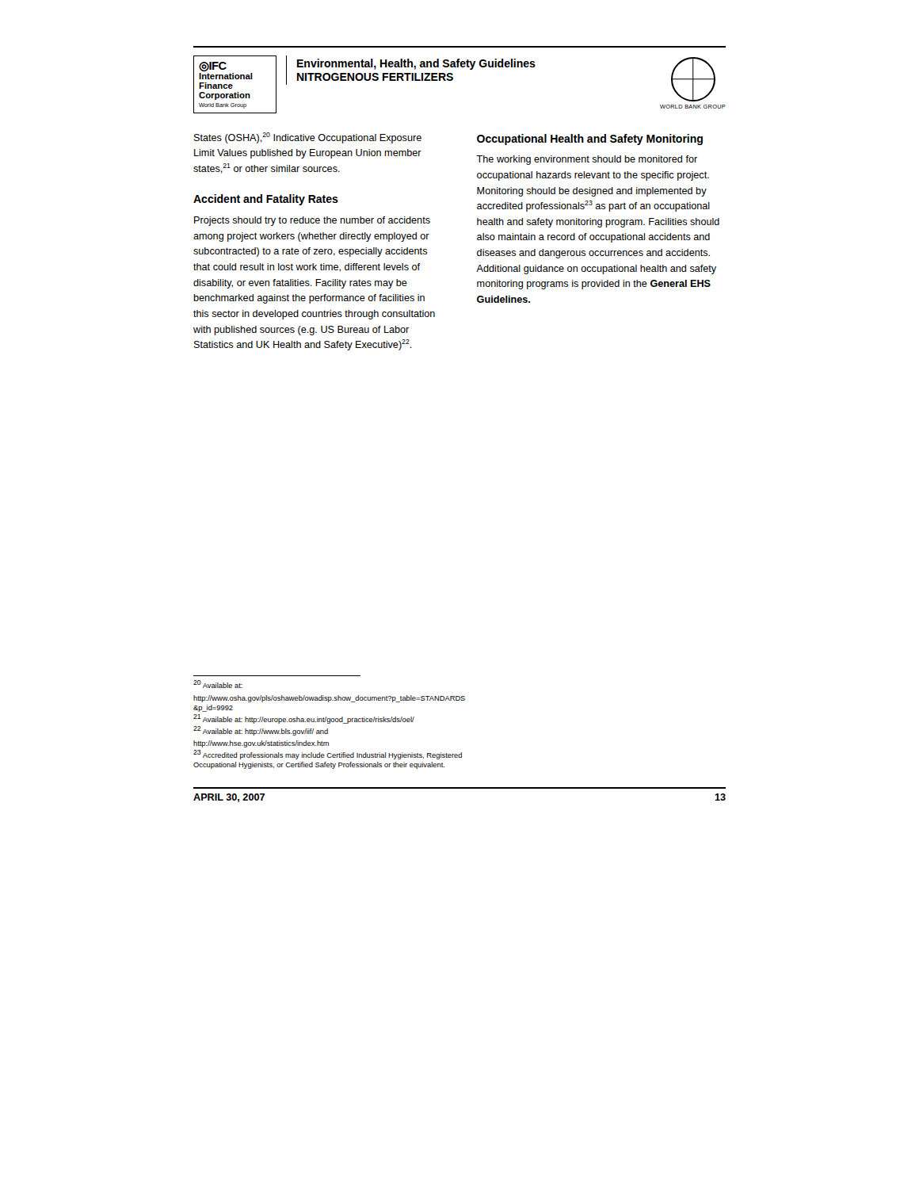◎IFC
International
Finance
Corporation
World Bank Group
Environmental, Health, and Safety Guidelines
NITROGENOUS FERTILIZERS
WORLD BANK GROUP
States (OSHA),20 Indicative Occupational Exposure Limit Values published by European Union member states,21 or other similar sources.
Accident and Fatality Rates
Projects should try to reduce the number of accidents among project workers (whether directly employed or subcontracted) to a rate of zero, especially accidents that could result in lost work time, different levels of disability, or even fatalities. Facility rates may be benchmarked against the performance of facilities in this sector in developed countries through consultation with published sources (e.g. US Bureau of Labor Statistics and UK Health and Safety Executive)22.
Occupational Health and Safety Monitoring
The working environment should be monitored for occupational hazards relevant to the specific project. Monitoring should be designed and implemented by accredited professionals23 as part of an occupational health and safety monitoring program. Facilities should also maintain a record of occupational accidents and diseases and dangerous occurrences and accidents. Additional guidance on occupational health and safety monitoring programs is provided in the General EHS Guidelines.
20 Available at:
http://www.osha.gov/pls/oshaweb/owadisp.show_document?p_table=STANDARDS&p_id=9992
21 Available at: http://europe.osha.eu.int/good_practice/risks/ds/oel/
22 Available at: http://www.bls.gov/iif/ and
http://www.hse.gov.uk/statistics/index.htm
23 Accredited professionals may include Certified Industrial Hygienists, Registered Occupational Hygienists, or Certified Safety Professionals or their equivalent.
APRIL 30, 2007 13